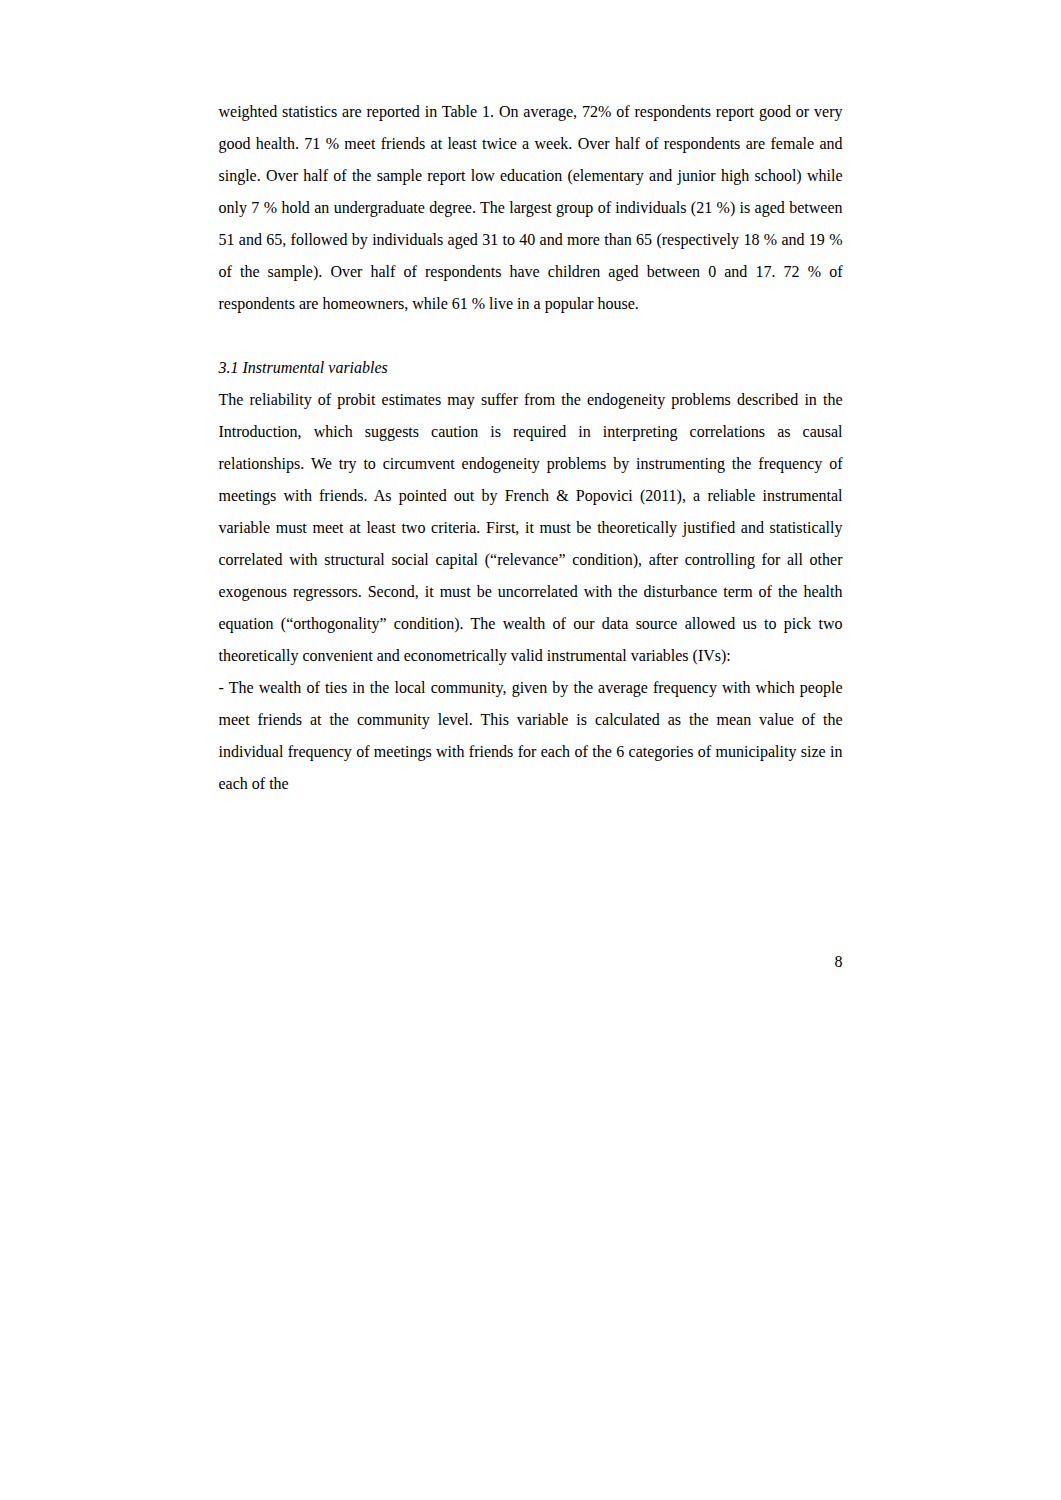weighted statistics are reported in Table 1. On average, 72% of respondents report good or very good health. 71 % meet friends at least twice a week. Over half of respondents are female and single. Over half of the sample report low education (elementary and junior high school) while only 7 % hold an undergraduate degree. The largest group of individuals (21 %) is aged between 51 and 65, followed by individuals aged 31 to 40 and more than 65 (respectively 18 % and 19 % of the sample). Over half of respondents have children aged between 0 and 17. 72 % of respondents are homeowners, while 61 % live in a popular house.
3.1 Instrumental variables
The reliability of probit estimates may suffer from the endogeneity problems described in the Introduction, which suggests caution is required in interpreting correlations as causal relationships. We try to circumvent endogeneity problems by instrumenting the frequency of meetings with friends. As pointed out by French & Popovici (2011), a reliable instrumental variable must meet at least two criteria. First, it must be theoretically justified and statistically correlated with structural social capital (“relevance” condition), after controlling for all other exogenous regressors. Second, it must be uncorrelated with the disturbance term of the health equation (“orthogonality” condition). The wealth of our data source allowed us to pick two theoretically convenient and econometrically valid instrumental variables (IVs):
- The wealth of ties in the local community, given by the average frequency with which people meet friends at the community level. This variable is calculated as the mean value of the individual frequency of meetings with friends for each of the 6 categories of municipality size in each of the
8